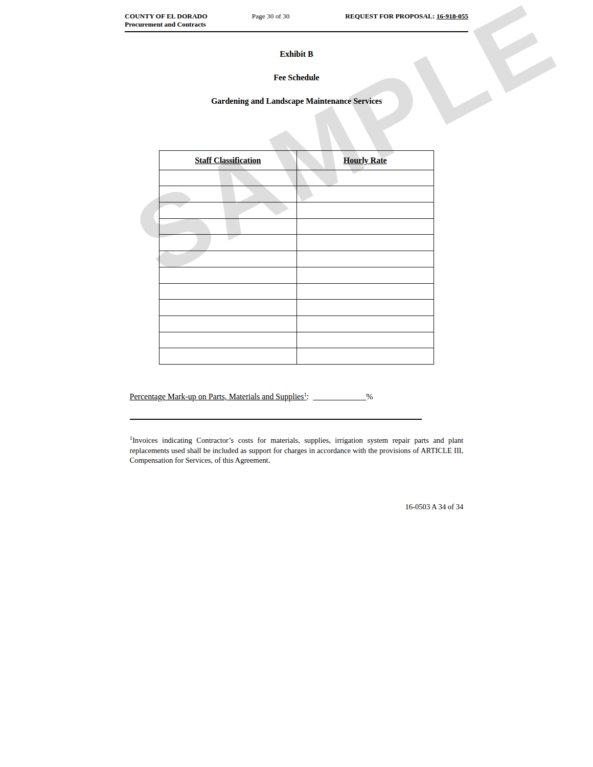COUNTY OF EL DORADO
Procurement and Contracts
Page 30 of 30
REQUEST FOR PROPOSAL: 16-918-055
SAMPLE
Exhibit B
Fee Schedule
Gardening and Landscape Maintenance Services
| Staff Classification | Hourly Rate |
| --- | --- |
Percentage Mark-up on Parts, Materials and Supplies1: _____________%
1Invoices indicating Contractor’s costs for materials, supplies, irrigation system repair parts and plant replacements used shall be included as support for charges in accordance with the provisions of ARTICLE III, Compensation for Services, of this Agreement.
16-0503 A 34 of 34